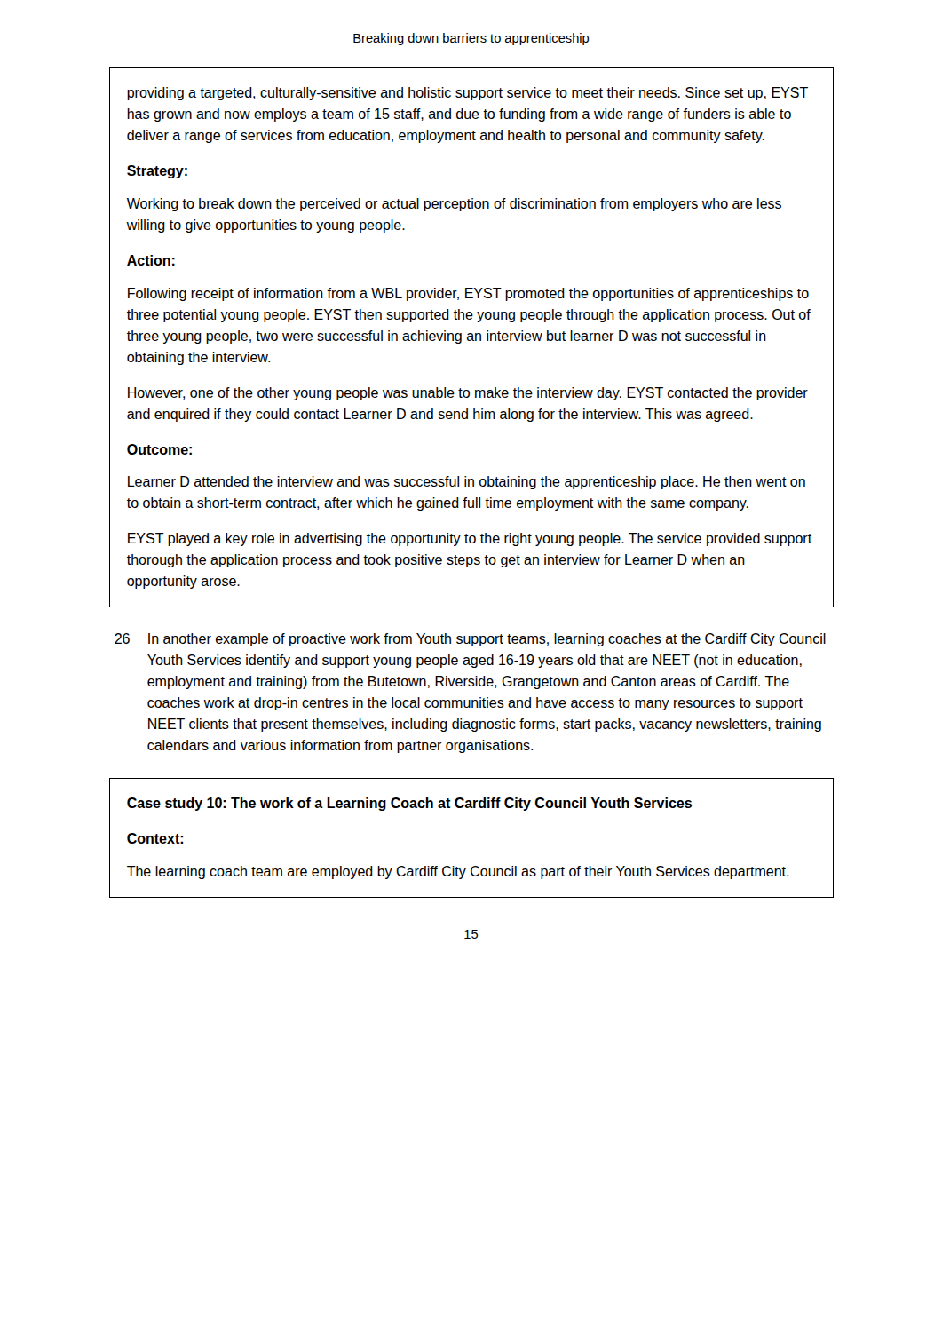Breaking down barriers to apprenticeship
providing a targeted, culturally-sensitive and holistic support service to meet their needs. Since set up, EYST has grown and now employs a team of 15 staff, and due to funding from a wide range of funders is able to deliver a range of services from education, employment and health to personal and community safety.
Strategy:
Working to break down the perceived or actual perception of discrimination from employers who are less willing to give opportunities to young people.
Action:
Following receipt of information from a WBL provider, EYST promoted the opportunities of apprenticeships to three potential young people. EYST then supported the young people through the application process. Out of three young people, two were successful in achieving an interview but learner D was not successful in obtaining the interview.
However, one of the other young people was unable to make the interview day. EYST contacted the provider and enquired if they could contact Learner D and send him along for the interview. This was agreed.
Outcome:
Learner D attended the interview and was successful in obtaining the apprenticeship place. He then went on to obtain a short-term contract, after which he gained full time employment with the same company.
EYST played a key role in advertising the opportunity to the right young people. The service provided support thorough the application process and took positive steps to get an interview for Learner D when an opportunity arose.
26
In another example of proactive work from Youth support teams, learning coaches at the Cardiff City Council Youth Services identify and support young people aged 16-19 years old that are NEET (not in education, employment and training) from the Butetown, Riverside, Grangetown and Canton areas of Cardiff. The coaches work at drop-in centres in the local communities and have access to many resources to support NEET clients that present themselves, including diagnostic forms, start packs, vacancy newsletters, training calendars and various information from partner organisations.
Case study 10: The work of a Learning Coach at Cardiff City Council Youth Services
Context:
The learning coach team are employed by Cardiff City Council as part of their Youth Services department.
15